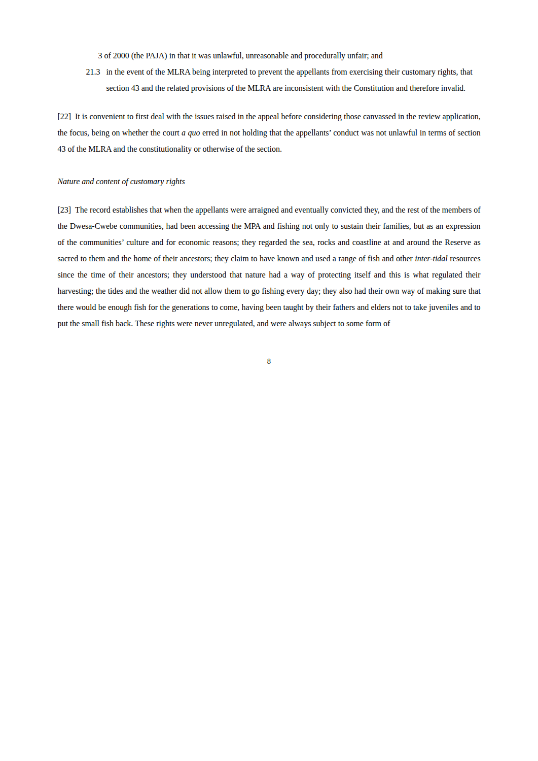3 of 2000 (the PAJA) in that it was unlawful, unreasonable and procedurally unfair; and
21.3in the event of the MLRA being interpreted to prevent the appellants from exercising their customary rights, that section 43 and the related provisions of the MLRA are inconsistent with the Constitution and therefore invalid.
[22] It is convenient to first deal with the issues raised in the appeal before considering those canvassed in the review application, the focus, being on whether the court a quo erred in not holding that the appellants’ conduct was not unlawful in terms of section 43 of the MLRA and the constitutionality or otherwise of the section.
Nature and content of customary rights
[23] The record establishes that when the appellants were arraigned and eventually convicted they, and the rest of the members of the Dwesa-Cwebe communities, had been accessing the MPA and fishing not only to sustain their families, but as an expression of the communities’ culture and for economic reasons; they regarded the sea, rocks and coastline at and around the Reserve as sacred to them and the home of their ancestors; they claim to have known and used a range of fish and other inter-tidal resources since the time of their ancestors; they understood that nature had a way of protecting itself and this is what regulated their harvesting; the tides and the weather did not allow them to go fishing every day; they also had their own way of making sure that there would be enough fish for the generations to come, having been taught by their fathers and elders not to take juveniles and to put the small fish back. These rights were never unregulated, and were always subject to some form of
8